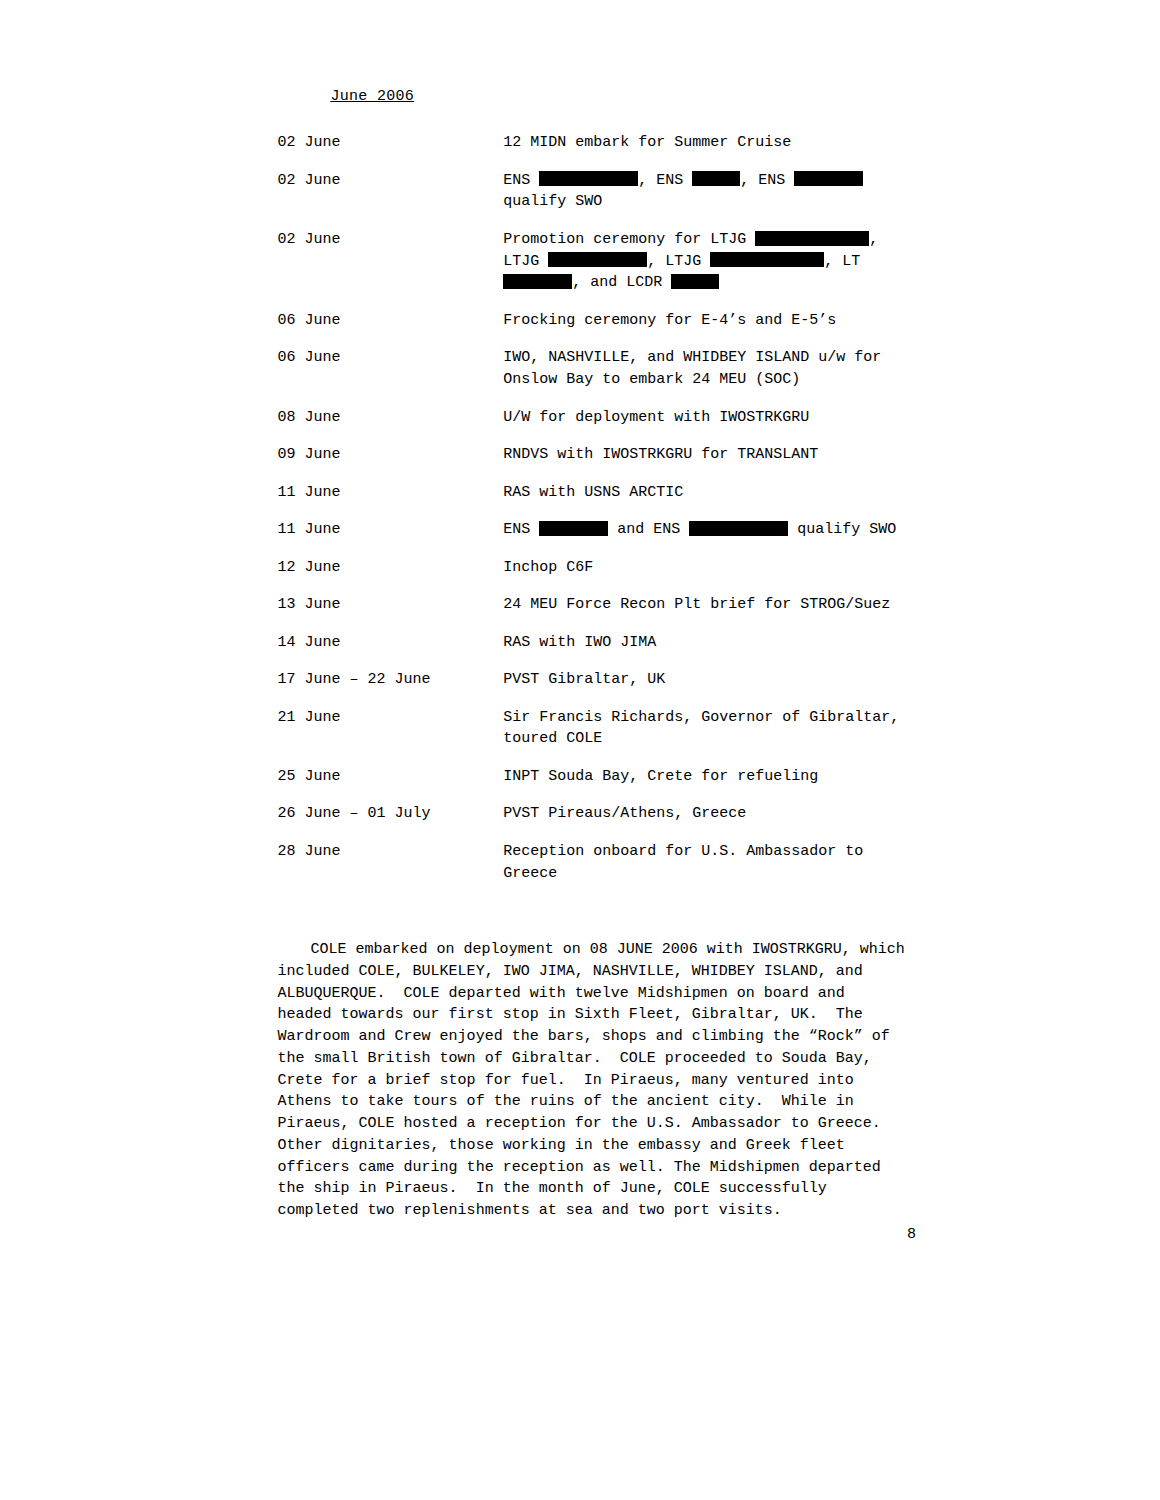June 2006
| 02 June | 12 MIDN embark for Summer Cruise |
| 02 June | ENS , ENS , ENS qualify SWO |
| 02 June | Promotion ceremony for LTJG , LTJG , LTJG , LT , and LCDR |
| 06 June | Frocking ceremony for E-4’s and E-5’s |
| 06 June | IWO, NASHVILLE, and WHIDBEY ISLAND u/w for Onslow Bay to embark 24 MEU (SOC) |
| 08 June | U/W for deployment with IWOSTRKGRU |
| 09 June | RNDVS with IWOSTRKGRU for TRANSLANT |
| 11 June | RAS with USNS ARCTIC |
| 11 June | ENS and ENS qualify SWO |
| 12 June | Inchop C6F |
| 13 June | 24 MEU Force Recon Plt brief for STROG/Suez |
| 14 June | RAS with IWO JIMA |
| 17 June – 22 June | PVST Gibraltar, UK |
| 21 June | Sir Francis Richards, Governor of Gibraltar, toured COLE |
| 25 June | INPT Souda Bay, Crete for refueling |
| 26 June – 01 July | PVST Pireaus/Athens, Greece |
| 28 June | Reception onboard for U.S. Ambassador to Greece |
COLE embarked on deployment on 08 JUNE 2006 with IWOSTRKGRU, which included COLE, BULKELEY, IWO JIMA, NASHVILLE, WHIDBEY ISLAND, and ALBUQUERQUE. COLE departed with twelve Midshipmen on board and headed towards our first stop in Sixth Fleet, Gibraltar, UK. The Wardroom and Crew enjoyed the bars, shops and climbing the “Rock” of the small British town of Gibraltar. COLE proceeded to Souda Bay, Crete for a brief stop for fuel. In Piraeus, many ventured into Athens to take tours of the ruins of the ancient city. While in Piraeus, COLE hosted a reception for the U.S. Ambassador to Greece. Other dignitaries, those working in the embassy and Greek fleet officers came during the reception as well. The Midshipmen departed the ship in Piraeus. In the month of June, COLE successfully completed two replenishments at sea and two port visits.
8